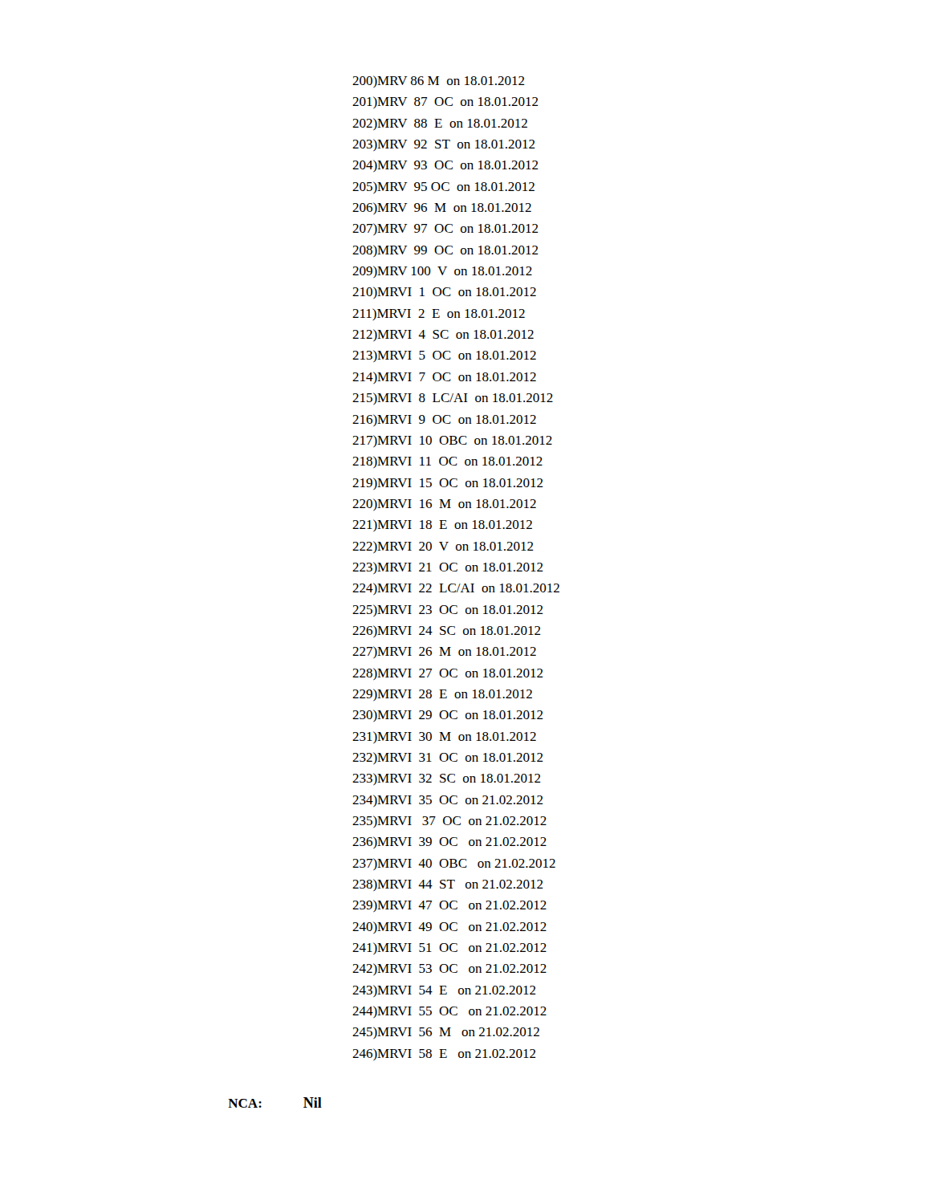200)MRV 86 M on 18.01.2012
201)MRV 87 OC on 18.01.2012
202)MRV 88 E on 18.01.2012
203)MRV 92 ST on 18.01.2012
204)MRV 93 OC on 18.01.2012
205)MRV 95 OC on 18.01.2012
206)MRV 96 M on 18.01.2012
207)MRV 97 OC on 18.01.2012
208)MRV 99 OC on 18.01.2012
209)MRV 100 V on 18.01.2012
210)MRVI 1 OC on 18.01.2012
211)MRVI 2 E on 18.01.2012
212)MRVI 4 SC on 18.01.2012
213)MRVI 5 OC on 18.01.2012
214)MRVI 7 OC on 18.01.2012
215)MRVI 8 LC/AI on 18.01.2012
216)MRVI 9 OC on 18.01.2012
217)MRVI 10 OBC on 18.01.2012
218)MRVI 11 OC on 18.01.2012
219)MRVI 15 OC on 18.01.2012
220)MRVI 16 M on 18.01.2012
221)MRVI 18 E on 18.01.2012
222)MRVI 20 V on 18.01.2012
223)MRVI 21 OC on 18.01.2012
224)MRVI 22 LC/AI on 18.01.2012
225)MRVI 23 OC on 18.01.2012
226)MRVI 24 SC on 18.01.2012
227)MRVI 26 M on 18.01.2012
228)MRVI 27 OC on 18.01.2012
229)MRVI 28 E on 18.01.2012
230)MRVI 29 OC on 18.01.2012
231)MRVI 30 M on 18.01.2012
232)MRVI 31 OC on 18.01.2012
233)MRVI 32 SC on 18.01.2012
234)MRVI 35 OC on 21.02.2012
235)MRVI 37 OC on 21.02.2012
236)MRVI 39 OC on 21.02.2012
237)MRVI 40 OBC on 21.02.2012
238)MRVI 44 ST on 21.02.2012
239)MRVI 47 OC on 21.02.2012
240)MRVI 49 OC on 21.02.2012
241)MRVI 51 OC on 21.02.2012
242)MRVI 53 OC on 21.02.2012
243)MRVI 54 E on 21.02.2012
244)MRVI 55 OC on 21.02.2012
245)MRVI 56 M on 21.02.2012
246)MRVI 58 E on 21.02.2012
NCA: Nil